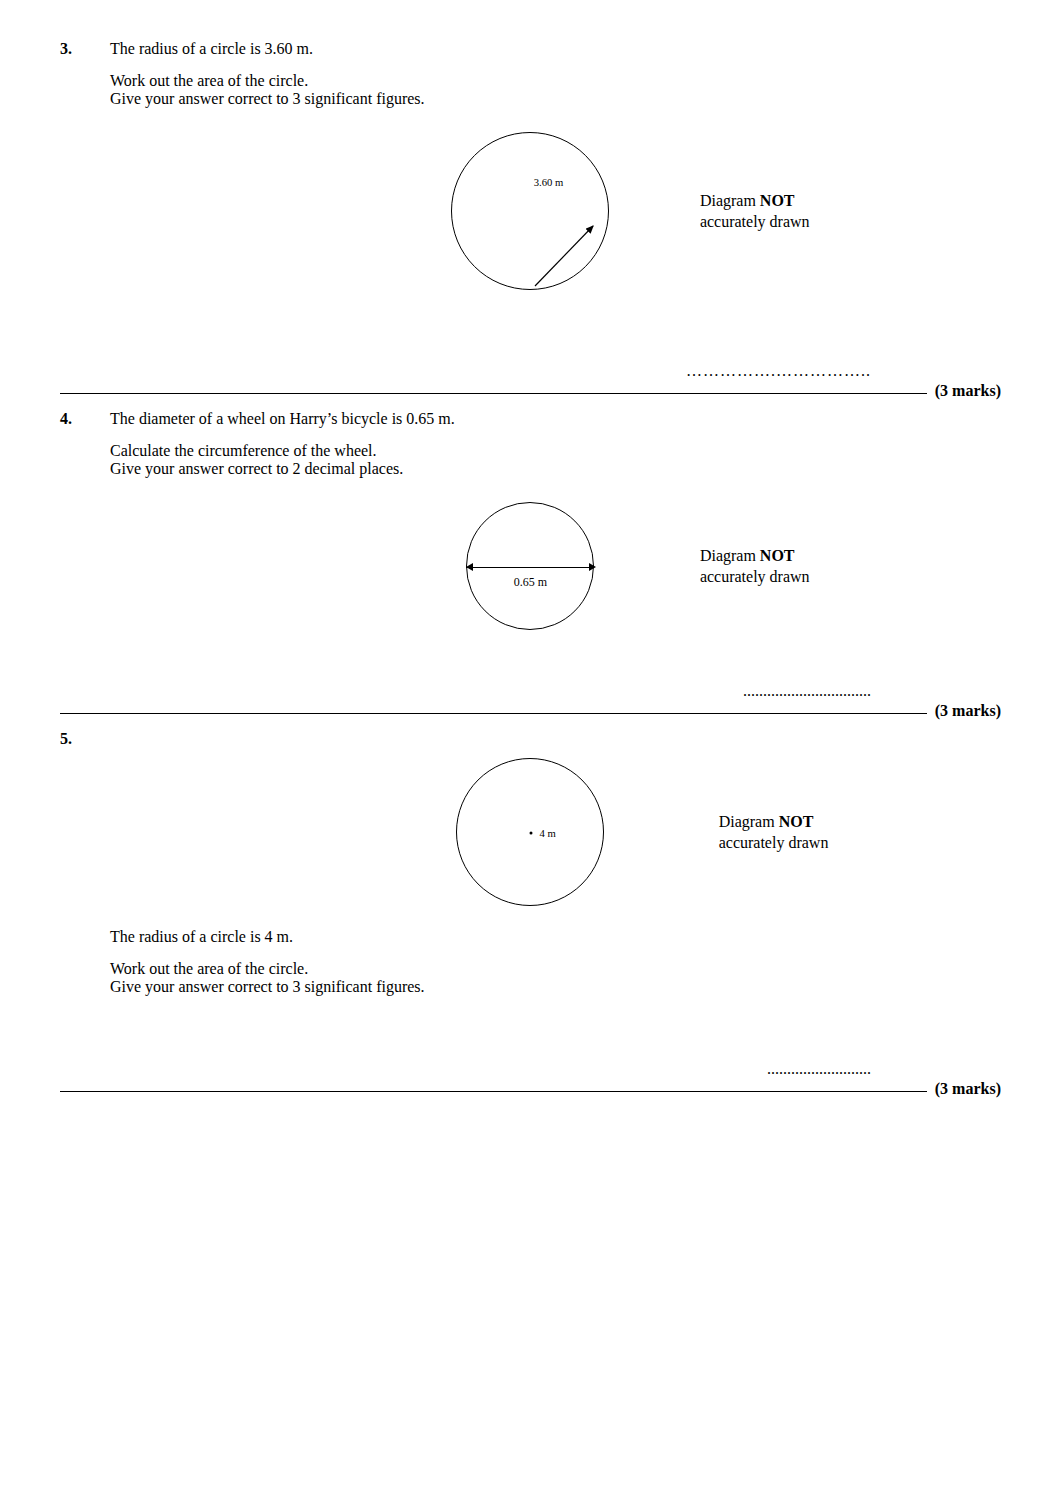3.
The radius of a circle is 3.60 m.
Work out the area of the circle.
Give your answer correct to 3 significant figures.
3.60 m
Diagram NOT
accurately drawn
…………….……………..
(3 marks)
4.
The diameter of a wheel on Harry’s bicycle is 0.65 m.
Calculate the circumference of the wheel.
Give your answer correct to 2 decimal places.
0.65 m
Diagram NOT
accurately drawn
................................
(3 marks)
5.
4 m
Diagram NOT
accurately drawn
The radius of a circle is 4 m.
Work out the area of the circle.
Give your answer correct to 3 significant figures.
..........................
(3 marks)